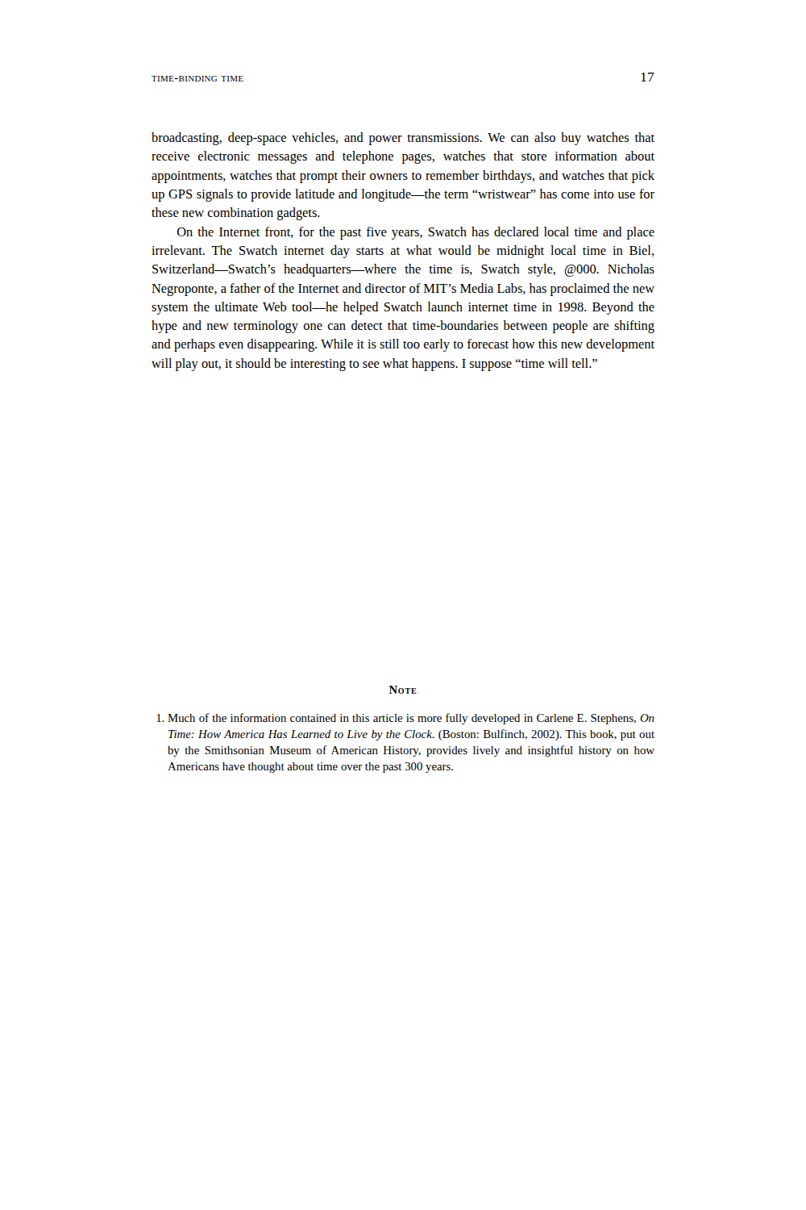Time-Binding Time 17
broadcasting, deep-space vehicles, and power transmissions. We can also buy watches that receive electronic messages and telephone pages, watches that store information about appointments, watches that prompt their owners to remember birthdays, and watches that pick up GPS signals to provide latitude and longitude—the term “wristwear” has come into use for these new combination gadgets.
On the Internet front, for the past five years, Swatch has declared local time and place irrelevant. The Swatch internet day starts at what would be midnight local time in Biel, Switzerland—Swatch’s headquarters—where the time is, Swatch style, @000. Nicholas Negroponte, a father of the Internet and director of MIT’s Media Labs, has proclaimed the new system the ultimate Web tool—he helped Swatch launch internet time in 1998. Beyond the hype and new terminology one can detect that time-boundaries between people are shifting and perhaps even disappearing. While it is still too early to forecast how this new development will play out, it should be interesting to see what happens. I suppose “time will tell.”
Note
Much of the information contained in this article is more fully developed in Carlene E. Stephens, On Time: How America Has Learned to Live by the Clock. (Boston: Bulfinch, 2002). This book, put out by the Smithsonian Museum of American History, provides lively and insightful history on how Americans have thought about time over the past 300 years.